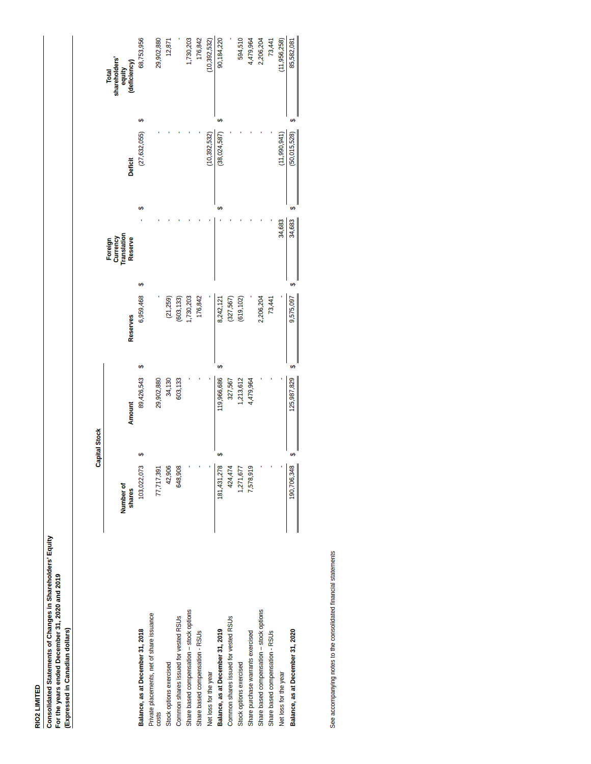RIO2 LIMITED
Consolidated Statements of Changes in Shareholders’ Equity
For the years ended December 31, 2020 and 2019
(Expressed in Canadian dollars)
| | Capital Stock | | | | | | | |
| --- | --- | --- | --- | --- | --- | --- | --- | --- |
| | Number of shares | | Amount | | Reserves | | Foreign Currency Translation Reserve | | Deficit | | Total shareholders’ equity (deficiency) |
| Balance, as at December 31, 2018 | 103,022,073 | $ | 89,426,543 | $ | 6,959,468 | $ | - | $ | (27,632,055) | $ | 68,753,956 |
| Private placements, net of share issuance costs | 77,717,391 | | 29,902,880 | | - | | - | | - | | 29,902,880 |
| Stock options exercised | 42,906 | | 34,130 | | (21,259) | | - | | - | | 12,871 |
| Common shares issued for vested RSUs | 648,908 | | 603,133 | | (603,133) | | - | | - | | - |
| Share based compensation – stock options | - | | - | | 1,730,203 | | - | | - | | 1,730,203 |
| Share based compensation - RSUs | - | | - | | 176,842 | | - | | - | | 176,842 |
| Net loss for the year | - | | - | | - | | - | | (10,392,532) | | (10,392,532) |
| Balance, as at December 31, 2019 | 181,431,278 | $ | 119,966,686 | $ | 8,242,121 | | - | $ | (38,024,587) | $ | 90,184,220 |
| Common shares issued for vested RSUs | 424,474 | | 327,567 | | (327,567) | | - | | - | | - |
| Stock options exercised | 1,271,677 | | 1,213,612 | | (619,102) | | - | | - | | 594,510 |
| Share purchase warrants exercised | 7,578,919 | | 4,479,964 | | - | | - | | - | | 4,479,964 |
| Share based compensation – stock options | - | | - | | 2,206,204 | | - | | - | | 2,206,204 |
| Share based compensation - RSUs | - | | - | | 73,441 | | - | | - | | 73,441 |
| Net loss for the year | - | | - | | - | | 34,683 | | (11,990,941) | | (11,956,258) |
| Balance, as at December 31, 2020 | 190,706,348 | $ | 125,987,829 | $ | 9,575,097 | $ | 34,683 | $ | (50,015,528) | $ | 85,582,081 |
See accompanying notes to the consolidated financial statements